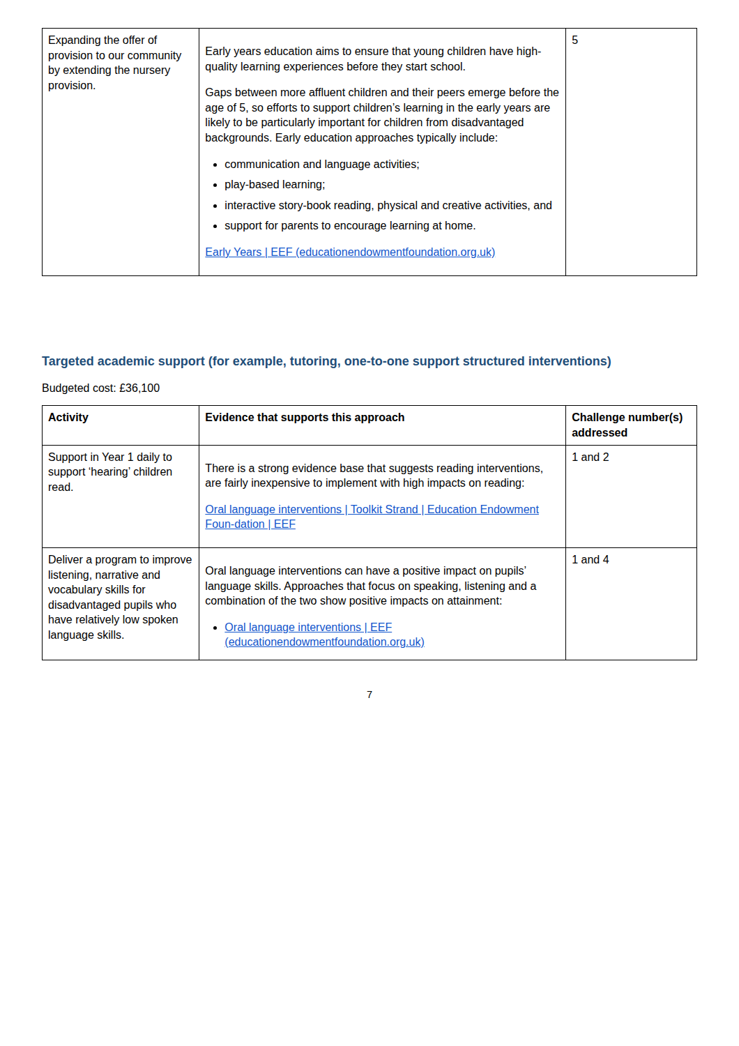| Expanding the offer of provision to our community by extending the nursery provision. | Early years education aims to ensure that young children have high-quality learning experiences before they start school. Gaps between more affluent children and their peers emerge before the age of 5, so efforts to support children’s learning in the early years are likely to be particularly important for children from disadvantaged backgrounds. Early education approaches typically include: communication and language activities; play-based learning; interactive story-book reading, physical and creative activities, and support for parents to encourage learning at home. Early Years / EEF (educationendowmentfoundation.org.uk) | 5 |
Targeted academic support (for example, tutoring, one-to-one support structured interventions)
Budgeted cost: £36,100
| Activity | Evidence that supports this approach | Challenge number(s) addressed |
| --- | --- | --- |
| Support in Year 1 daily to support ‘hearing’ children read. | There is a strong evidence base that suggests reading interventions, are fairly inexpensive to implement with high impacts on reading: Oral language interventions / Toolkit Strand / Education Endowment Foun-dation / EEF | 1 and 2 |
| Deliver a program to improve listening, narrative and vocabulary skills for disadvantaged pupils who have relatively low spoken language skills. | Oral language interventions can have a positive impact on pupils’ language skills. Approaches that focus on speaking, listening and a combination of the two show positive impacts on attainment: Oral language interventions / EEF (educationendowmentfoundation.org.uk) | 1 and 4 |
7